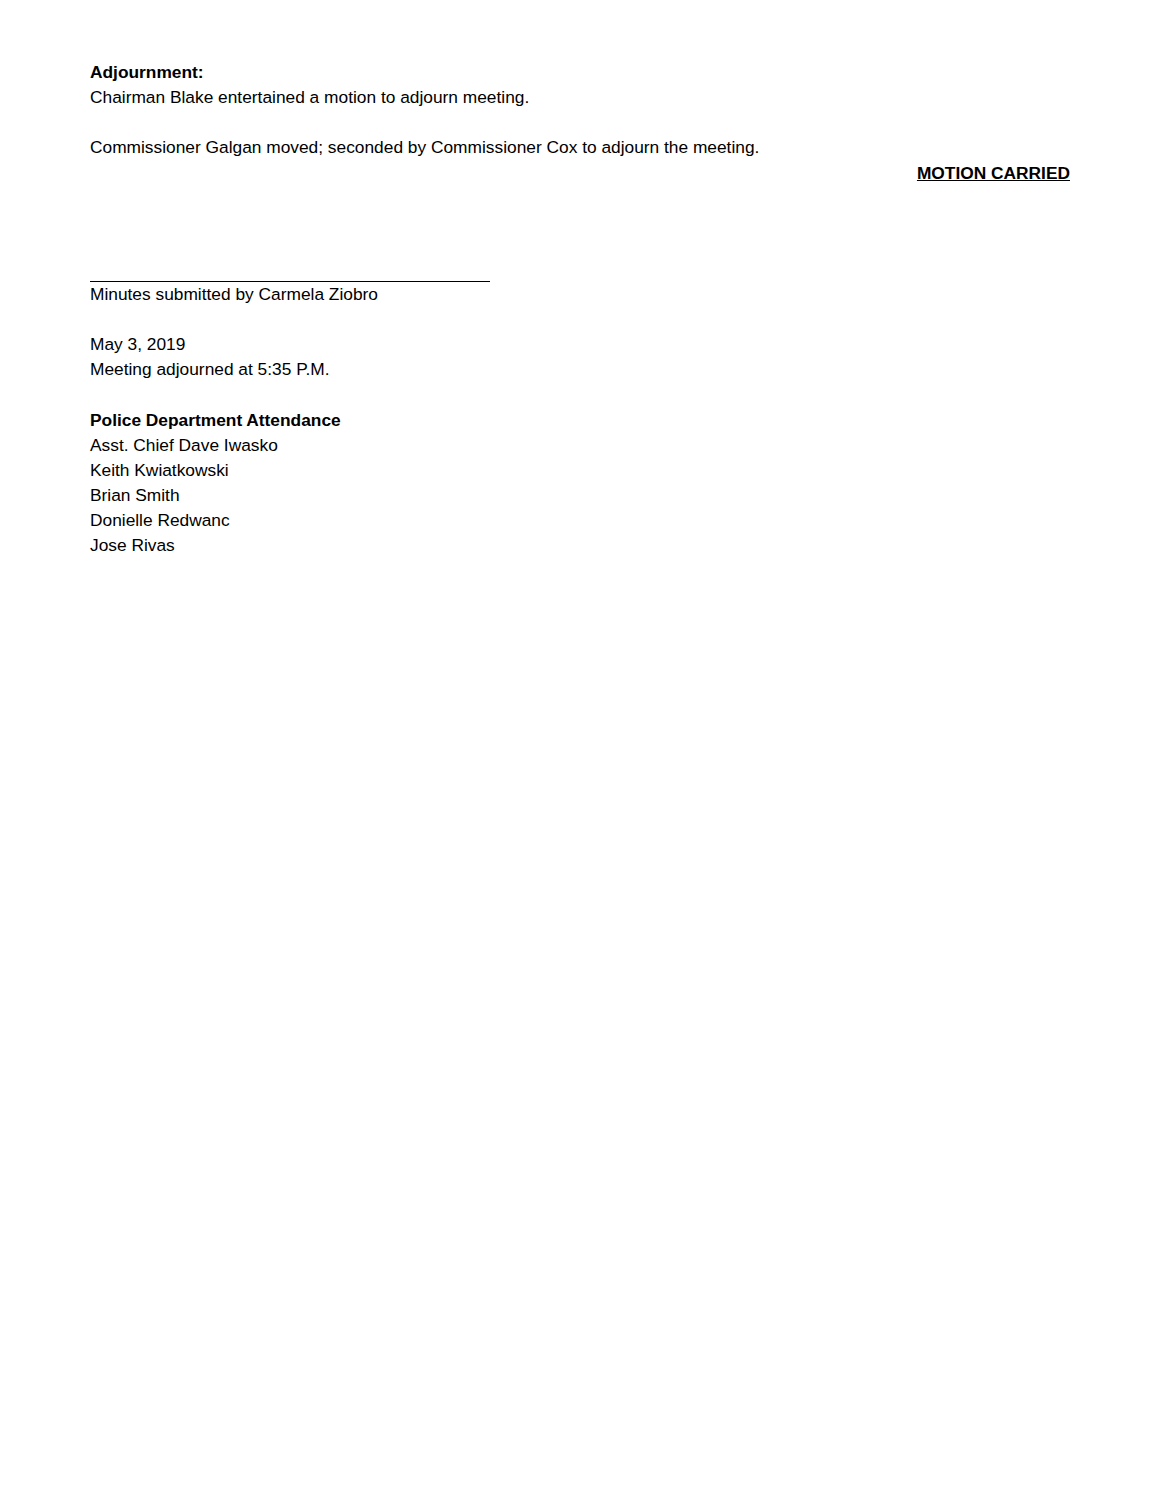Adjournment:
Chairman Blake entertained a motion to adjourn meeting.
Commissioner Galgan moved; seconded by Commissioner Cox to adjourn the meeting.
MOTION CARRIED
Minutes submitted by Carmela Ziobro
May 3, 2019
Meeting adjourned at 5:35 P.M.
Police Department Attendance
Asst. Chief Dave Iwasko
Keith Kwiatkowski
Brian Smith
Donielle Redwanc
Jose Rivas